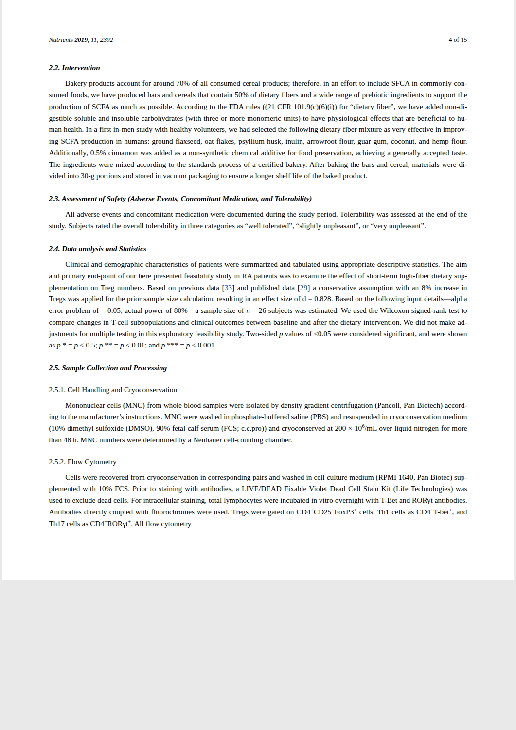Nutrients 2019, 11, 2392 4 of 15
2.2. Intervention
Bakery products account for around 70% of all consumed cereal products; therefore, in an effort to include SFCA in commonly consumed foods, we have produced bars and cereals that contain 50% of dietary fibers and a wide range of prebiotic ingredients to support the production of SCFA as much as possible. According to the FDA rules ((21 CFR 101.9(c)(6)(i)) for “dietary fiber”, we have added non-digestible soluble and insoluble carbohydrates (with three or more monomeric units) to have physiological effects that are beneficial to human health. In a first in-men study with healthy volunteers, we had selected the following dietary fiber mixture as very effective in improving SCFA production in humans: ground flaxseed, oat flakes, psyllium husk, inulin, arrowroot flour, guar gum, coconut, and hemp flour. Additionally, 0.5% cinnamon was added as a non-synthetic chemical additive for food preservation, achieving a generally accepted taste. The ingredients were mixed according to the standards process of a certified bakery. After baking the bars and cereal, materials were divided into 30-g portions and stored in vacuum packaging to ensure a longer shelf life of the baked product.
2.3. Assessment of Safety (Adverse Events, Concomitant Medication, and Tolerability)
All adverse events and concomitant medication were documented during the study period. Tolerability was assessed at the end of the study. Subjects rated the overall tolerability in three categories as “well tolerated”, “slightly unpleasant”, or “very unpleasant”.
2.4. Data analysis and Statistics
Clinical and demographic characteristics of patients were summarized and tabulated using appropriate descriptive statistics. The aim and primary end-point of our here presented feasibility study in RA patients was to examine the effect of short-term high-fiber dietary supplementation on Treg numbers. Based on previous data [33] and published data [29] a conservative assumption with an 8% increase in Tregs was applied for the prior sample size calculation, resulting in an effect size of d = 0.828. Based on the following input details—alpha error problem of = 0.05, actual power of 80%—a sample size of n = 26 subjects was estimated. We used the Wilcoxon signed-rank test to compare changes in T-cell subpopulations and clinical outcomes between baseline and after the dietary intervention. We did not make adjustments for multiple testing in this exploratory feasibility study. Two-sided p values of <0.05 were considered significant, and were shown as p * = p < 0.5; p ** = p < 0.01; and p *** = p < 0.001.
2.5. Sample Collection and Processing
2.5.1. Cell Handling and Cryoconservation
Mononuclear cells (MNC) from whole blood samples were isolated by density gradient centrifugation (Pancoll, Pan Biotech) according to the manufacturer’s instructions. MNC were washed in phosphate-buffered saline (PBS) and resuspended in cryoconservation medium (10% dimethyl sulfoxide (DMSO), 90% fetal calf serum (FCS; c.c.pro)) and cryoconserved at 200 × 106/mL over liquid nitrogen for more than 48 h. MNC numbers were determined by a Neubauer cell-counting chamber.
2.5.2. Flow Cytometry
Cells were recovered from cryoconservation in corresponding pairs and washed in cell culture medium (RPMI 1640, Pan Biotec) supplemented with 10% FCS. Prior to staining with antibodies, a LIVE/DEAD Fixable Violet Dead Cell Stain Kit (Life Technologies) was used to exclude dead cells. For intracellular staining, total lymphocytes were incubated in vitro overnight with T-Bet and RORγt antibodies. Antibodies directly coupled with fluorochromes were used. Tregs were gated on CD4+CD25+FoxP3+ cells, Th1 cells as CD4+T-bet+, and Th17 cells as CD4+RORγt+. All flow cytometry